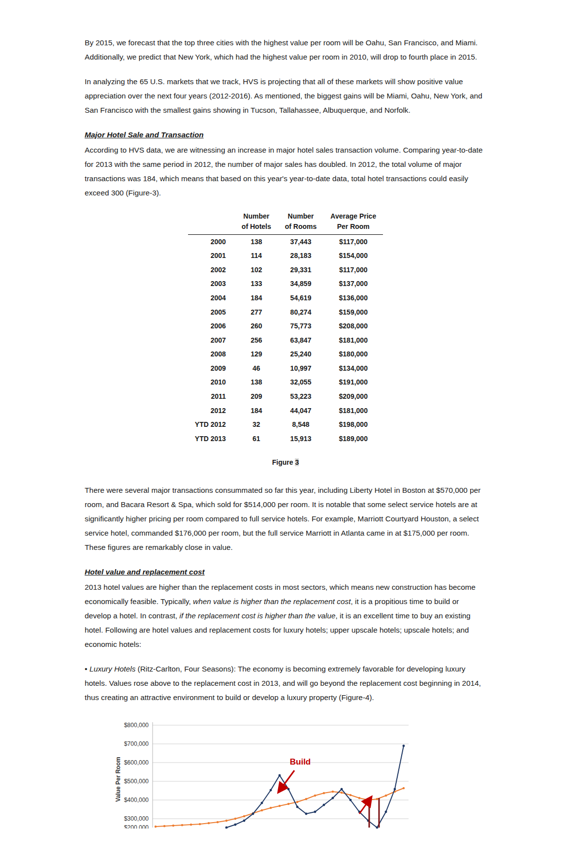By 2015, we forecast that the top three cities with the highest value per room will be Oahu, San Francisco, and Miami. Additionally, we predict that New York, which had the highest value per room in 2010, will drop to fourth place in 2015.
In analyzing the 65 U.S. markets that we track, HVS is projecting that all of these markets will show positive value appreciation over the next four years (2012-2016). As mentioned, the biggest gains will be Miami, Oahu, New York, and San Francisco with the smallest gains showing in Tucson, Tallahassee, Albuquerque, and Norfolk.
Major Hotel Sale and Transaction
According to HVS data, we are witnessing an increase in major hotel sales transaction volume. Comparing year-to-date for 2013 with the same period in 2012, the number of major sales has doubled. In 2012, the total volume of major transactions was 184, which means that based on this year's year-to-date data, total hotel transactions could easily exceed 300 (Figure-3).
| | Number | Number | Average Price |
| --- | --- | --- | --- |
| | of Hotels | of Rooms | Per Room |
| 2000 | 138 | 37,443 | $117,000 |
| 2001 | 114 | 28,183 | $154,000 |
| 2002 | 102 | 29,331 | $117,000 |
| 2003 | 133 | 34,859 | $137,000 |
| 2004 | 184 | 54,619 | $136,000 |
| 2005 | 277 | 80,274 | $159,000 |
| 2006 | 260 | 75,773 | $208,000 |
| 2007 | 256 | 63,847 | $181,000 |
| 2008 | 129 | 25,240 | $180,000 |
| 2009 | 46 | 10,997 | $134,000 |
| 2010 | 138 | 32,055 | $191,000 |
| 2011 | 209 | 53,223 | $209,000 |
| 2012 | 184 | 44,047 | $181,000 |
| YTD 2012 | 32 | 8,548 | $198,000 |
| YTD 2013 | 61 | 15,913 | $189,000 |
Figure 3
There were several major transactions consummated so far this year, including Liberty Hotel in Boston at $570,000 per room, and Bacara Resort & Spa, which sold for $514,000 per room. It is notable that some select service hotels are at significantly higher pricing per room compared to full service hotels. For example, Marriott Courtyard Houston, a select service hotel, commanded $176,000 per room, but the full service Marriott in Atlanta came in at $175,000 per room. These figures are remarkably close in value.
Hotel value and replacement cost
2013 hotel values are higher than the replacement costs in most sectors, which means new construction has become economically feasible. Typically, when value is higher than the replacement cost, it is a propitious time to build or develop a hotel. In contrast, if the replacement cost is higher than the value, it is an excellent time to buy an existing hotel. Following are hotel values and replacement costs for luxury hotels; upper upscale hotels; upscale hotels; and economic hotels:
• Luxury Hotels (Ritz-Carlton, Four Seasons): The economy is becoming extremely favorable for developing luxury hotels. Values rose above to the replacement cost in 2013, and will go beyond the replacement cost beginning in 2014, thus creating an attractive environment to build or develop a luxury property (Figure-4).
Value Per Room $800,000 $700,000 $600,000 $500,000 $400,000 $300,000 $200,000 Build